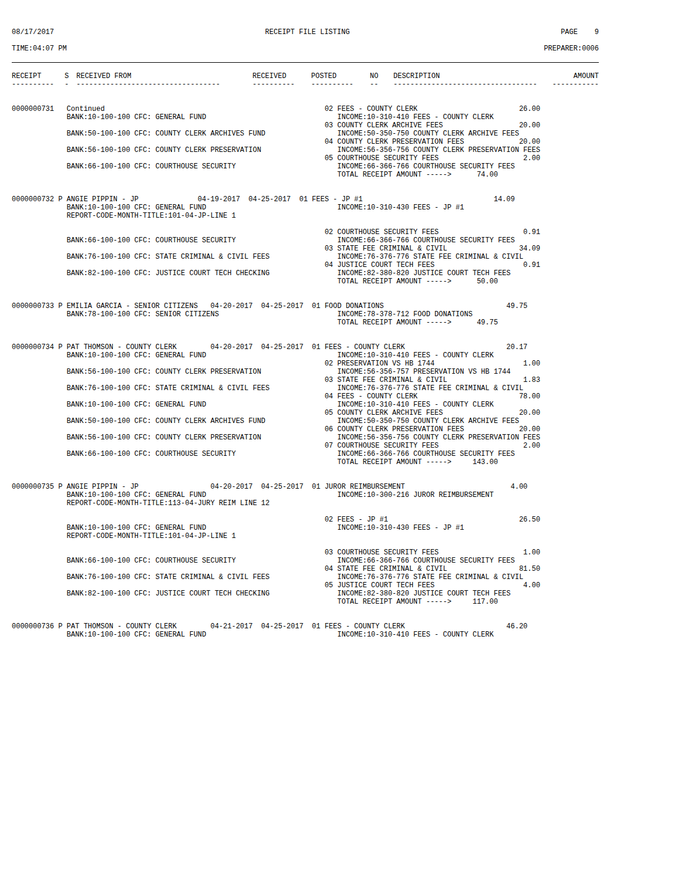08/17/2017 RECEIPT FILE LISTING PAGE 9
TIME:04:07 PM PREPARER:0006
| RECEIPT | S | RECEIVED FROM | RECEIVED | POSTED | NO | DESCRIPTION | AMOUNT |
| ---------- | - | ---------------------------------- | ---------- | ---------- | -- | ---------------------------------- | ----------- |
0000000731 Continued 02 FEES - COUNTY CLERK 26.00 BANK:10-100-100 CFC: GENERAL FUND INCOME:10-310-410 FEES - COUNTY CLERK 03 COUNTY CLERK ARCHIVE FEES 20.00 BANK:50-100-100 CFC: COUNTY CLERK ARCHIVES FUND INCOME:50-350-750 COUNTY CLERK ARCHIVE FEES 04 COUNTY CLERK PRESERVATION FEES 20.00 BANK:56-100-100 CFC: COUNTY CLERK PRESERVATION INCOME:56-356-756 COUNTY CLERK PRESERVATION FEES 05 COURTHOUSE SECURITY FEES 2.00 BANK:66-100-100 CFC: COURTHOUSE SECURITY INCOME:66-366-766 COURTHOUSE SECURITY FEES TOTAL RECEIPT AMOUNT -----> 74.00 0000000732 P ANGIE PIPPIN - JP 04-19-2017 04-25-2017 01 FEES - JP #1 14.09 BANK:10-100-100 CFC: GENERAL FUND INCOME:10-310-430 FEES - JP #1 REPORT-CODE-MONTH-TITLE:101-04-JP-LINE 1 02 COURTHOUSE SECURITY FEES 0.91 BANK:66-100-100 CFC: COURTHOUSE SECURITY INCOME:66-366-766 COURTHOUSE SECURITY FEES 03 STATE FEE CRIMINAL & CIVIL 34.09 BANK:76-100-100 CFC: STATE CRIMINAL & CIVIL FEES INCOME:76-376-776 STATE FEE CRIMINAL & CIVIL 04 JUSTICE COURT TECH FEES 0.91 BANK:82-100-100 CFC: JUSTICE COURT TECH CHECKING INCOME:82-380-820 JUSTICE COURT TECH FEES TOTAL RECEIPT AMOUNT -----> 50.00 0000000733 P EMILIA GARCIA - SENIOR CITIZENS 04-20-2017 04-25-2017 01 FOOD DONATIONS 49.75 BANK:78-100-100 CFC: SENIOR CITIZENS INCOME:78-378-712 FOOD DONATIONS TOTAL RECEIPT AMOUNT -----> 49.75 0000000734 P PAT THOMSON - COUNTY CLERK 04-20-2017 04-25-2017 01 FEES - COUNTY CLERK 20.17 BANK:10-100-100 CFC: GENERAL FUND INCOME:10-310-410 FEES - COUNTY CLERK 02 PRESERVATION VS HB 1744 1.00 BANK:56-100-100 CFC: COUNTY CLERK PRESERVATION INCOME:56-356-757 PRESERVATION VS HB 1744 03 STATE FEE CRIMINAL & CIVIL 1.83 BANK:76-100-100 CFC: STATE CRIMINAL & CIVIL FEES INCOME:76-376-776 STATE FEE CRIMINAL & CIVIL 04 FEES - COUNTY CLERK 78.00 BANK:10-100-100 CFC: GENERAL FUND INCOME:10-310-410 FEES - COUNTY CLERK 05 COUNTY CLERK ARCHIVE FEES 20.00 BANK:50-100-100 CFC: COUNTY CLERK ARCHIVES FUND INCOME:50-350-750 COUNTY CLERK ARCHIVE FEES 06 COUNTY CLERK PRESERVATION FEES 20.00 BANK:56-100-100 CFC: COUNTY CLERK PRESERVATION INCOME:56-356-756 COUNTY CLERK PRESERVATION FEES 07 COURTHOUSE SECURITY FEES 2.00 BANK:66-100-100 CFC: COURTHOUSE SECURITY INCOME:66-366-766 COURTHOUSE SECURITY FEES TOTAL RECEIPT AMOUNT -----> 143.00 0000000735 P ANGIE PIPPIN - JP 04-20-2017 04-25-2017 01 JUROR REIMBURSEMENT 4.00 BANK:10-100-100 CFC: GENERAL FUND INCOME:10-300-216 JUROR REIMBURSEMENT REPORT-CODE-MONTH-TITLE:113-04-JURY REIM LINE 12 02 FEES - JP #1 26.50 BANK:10-100-100 CFC: GENERAL FUND INCOME:10-310-430 FEES - JP #1 REPORT-CODE-MONTH-TITLE:101-04-JP-LINE 1 03 COURTHOUSE SECURITY FEES 1.00 BANK:66-100-100 CFC: COURTHOUSE SECURITY INCOME:66-366-766 COURTHOUSE SECURITY FEES 04 STATE FEE CRIMINAL & CIVIL 81.50 BANK:76-100-100 CFC: STATE CRIMINAL & CIVIL FEES INCOME:76-376-776 STATE FEE CRIMINAL & CIVIL 05 JUSTICE COURT TECH FEES 4.00 BANK:82-100-100 CFC: JUSTICE COURT TECH CHECKING INCOME:82-380-820 JUSTICE COURT TECH FEES TOTAL RECEIPT AMOUNT -----> 117.00 0000000736 P PAT THOMSON - COUNTY CLERK 04-21-2017 04-25-2017 01 FEES - COUNTY CLERK 46.20 BANK:10-100-100 CFC: GENERAL FUND INCOME:10-310-410 FEES - COUNTY CLERK